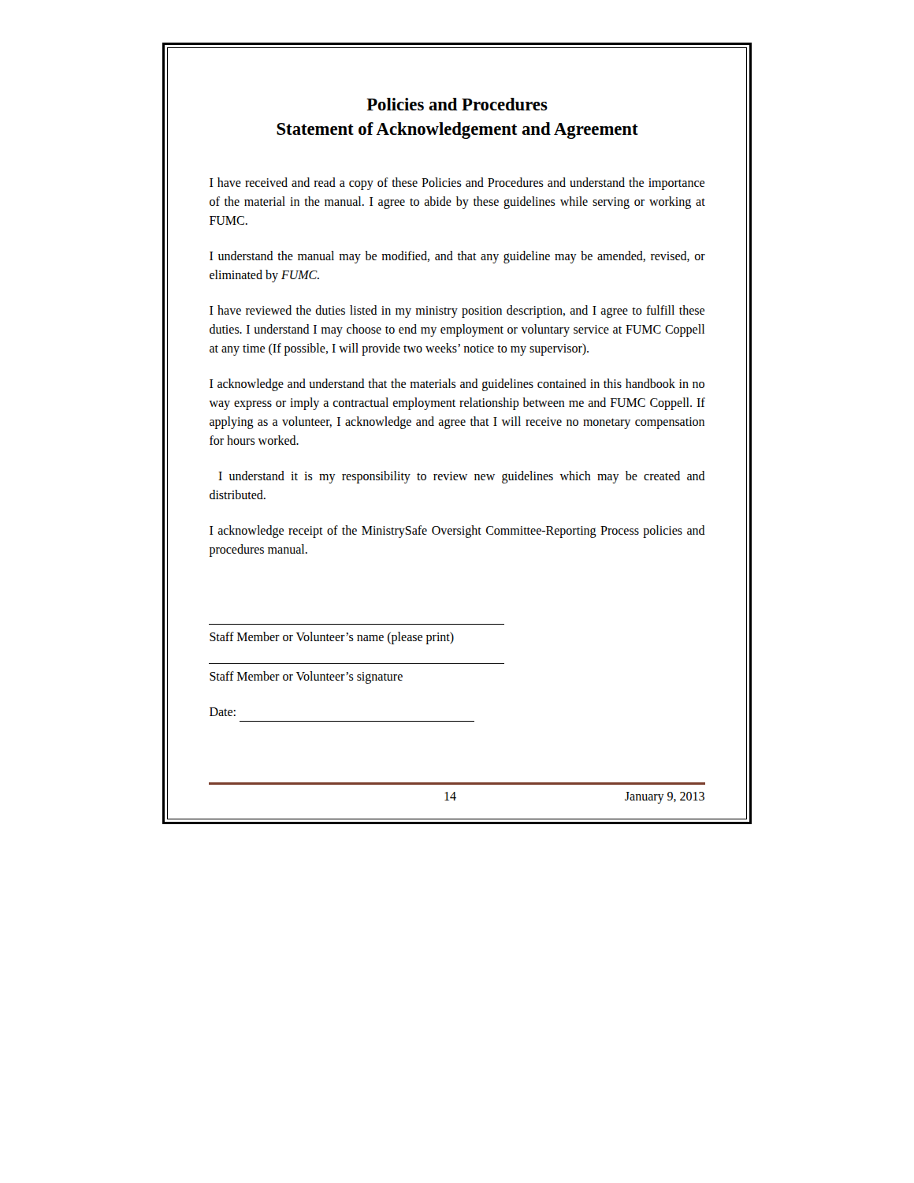Policies and Procedures
Statement of Acknowledgement and Agreement
I have received and read a copy of these Policies and Procedures and understand the importance of the material in the manual. I agree to abide by these guidelines while serving or working at FUMC.
I understand the manual may be modified, and that any guideline may be amended, revised, or eliminated by FUMC.
I have reviewed the duties listed in my ministry position description, and I agree to fulfill these duties. I understand I may choose to end my employment or voluntary service at FUMC Coppell at any time (If possible, I will provide two weeks’ notice to my supervisor).
I acknowledge and understand that the materials and guidelines contained in this handbook in no way express or imply a contractual employment relationship between me and FUMC Coppell. If applying as a volunteer, I acknowledge and agree that I will receive no monetary compensation for hours worked.
I understand it is my responsibility to review new guidelines which may be created and distributed.
I acknowledge receipt of the MinistrySafe Oversight Committee-Reporting Process policies and procedures manual.
Staff Member or Volunteer’s name (please print)
Staff Member or Volunteer’s signature
Date:
14
January 9, 2013